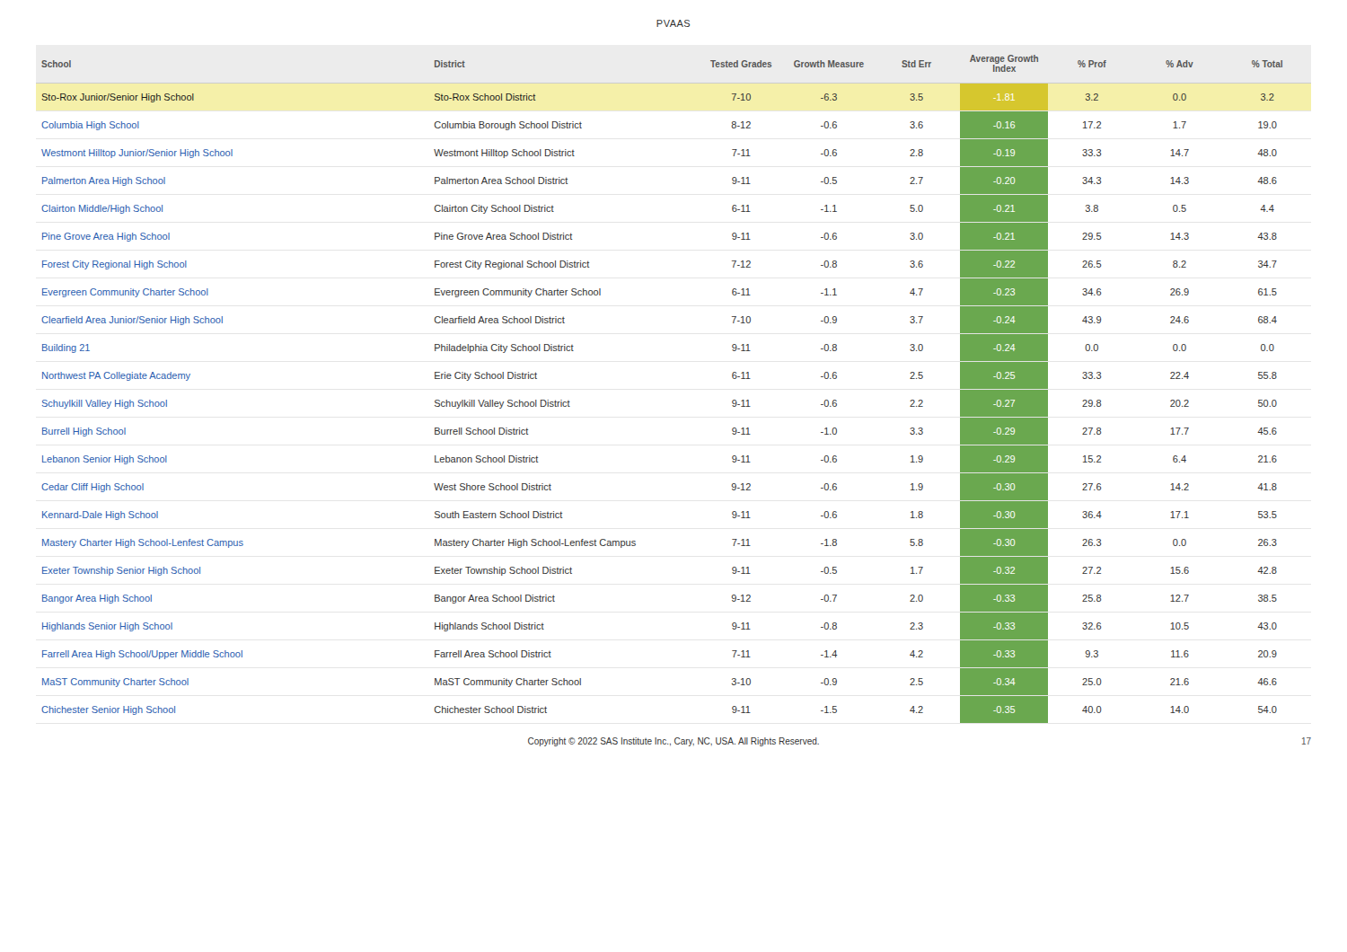PVAAS
| School | District | Tested Grades | Growth Measure | Std Err | Average Growth Index | % Prof | % Adv | % Total |
| --- | --- | --- | --- | --- | --- | --- | --- | --- |
| Sto-Rox Junior/Senior High School | Sto-Rox School District | 7-10 | -6.3 | 3.5 | -1.81 | 3.2 | 0.0 | 3.2 |
| Columbia High School | Columbia Borough School District | 8-12 | -0.6 | 3.6 | -0.16 | 17.2 | 1.7 | 19.0 |
| Westmont Hilltop Junior/Senior High School | Westmont Hilltop School District | 7-11 | -0.6 | 2.8 | -0.19 | 33.3 | 14.7 | 48.0 |
| Palmerton Area High School | Palmerton Area School District | 9-11 | -0.5 | 2.7 | -0.20 | 34.3 | 14.3 | 48.6 |
| Clairton Middle/High School | Clairton City School District | 6-11 | -1.1 | 5.0 | -0.21 | 3.8 | 0.5 | 4.4 |
| Pine Grove Area High School | Pine Grove Area School District | 9-11 | -0.6 | 3.0 | -0.21 | 29.5 | 14.3 | 43.8 |
| Forest City Regional High School | Forest City Regional School District | 7-12 | -0.8 | 3.6 | -0.22 | 26.5 | 8.2 | 34.7 |
| Evergreen Community Charter School | Evergreen Community Charter School | 6-11 | -1.1 | 4.7 | -0.23 | 34.6 | 26.9 | 61.5 |
| Clearfield Area Junior/Senior High School | Clearfield Area School District | 7-10 | -0.9 | 3.7 | -0.24 | 43.9 | 24.6 | 68.4 |
| Building 21 | Philadelphia City School District | 9-11 | -0.8 | 3.0 | -0.24 | 0.0 | 0.0 | 0.0 |
| Northwest PA Collegiate Academy | Erie City School District | 6-11 | -0.6 | 2.5 | -0.25 | 33.3 | 22.4 | 55.8 |
| Schuylkill Valley High School | Schuylkill Valley School District | 9-11 | -0.6 | 2.2 | -0.27 | 29.8 | 20.2 | 50.0 |
| Burrell High School | Burrell School District | 9-11 | -1.0 | 3.3 | -0.29 | 27.8 | 17.7 | 45.6 |
| Lebanon Senior High School | Lebanon School District | 9-11 | -0.6 | 1.9 | -0.29 | 15.2 | 6.4 | 21.6 |
| Cedar Cliff High School | West Shore School District | 9-12 | -0.6 | 1.9 | -0.30 | 27.6 | 14.2 | 41.8 |
| Kennard-Dale High School | South Eastern School District | 9-11 | -0.6 | 1.8 | -0.30 | 36.4 | 17.1 | 53.5 |
| Mastery Charter High School-Lenfest Campus | Mastery Charter High School-Lenfest Campus | 7-11 | -1.8 | 5.8 | -0.30 | 26.3 | 0.0 | 26.3 |
| Exeter Township Senior High School | Exeter Township School District | 9-11 | -0.5 | 1.7 | -0.32 | 27.2 | 15.6 | 42.8 |
| Bangor Area High School | Bangor Area School District | 9-12 | -0.7 | 2.0 | -0.33 | 25.8 | 12.7 | 38.5 |
| Highlands Senior High School | Highlands School District | 9-11 | -0.8 | 2.3 | -0.33 | 32.6 | 10.5 | 43.0 |
| Farrell Area High School/Upper Middle School | Farrell Area School District | 7-11 | -1.4 | 4.2 | -0.33 | 9.3 | 11.6 | 20.9 |
| MaST Community Charter School | MaST Community Charter School | 3-10 | -0.9 | 2.5 | -0.34 | 25.0 | 21.6 | 46.6 |
| Chichester Senior High School | Chichester School District | 9-11 | -1.5 | 4.2 | -0.35 | 40.0 | 14.0 | 54.0 |
Copyright © 2022 SAS Institute Inc., Cary, NC, USA. All Rights Reserved. 17